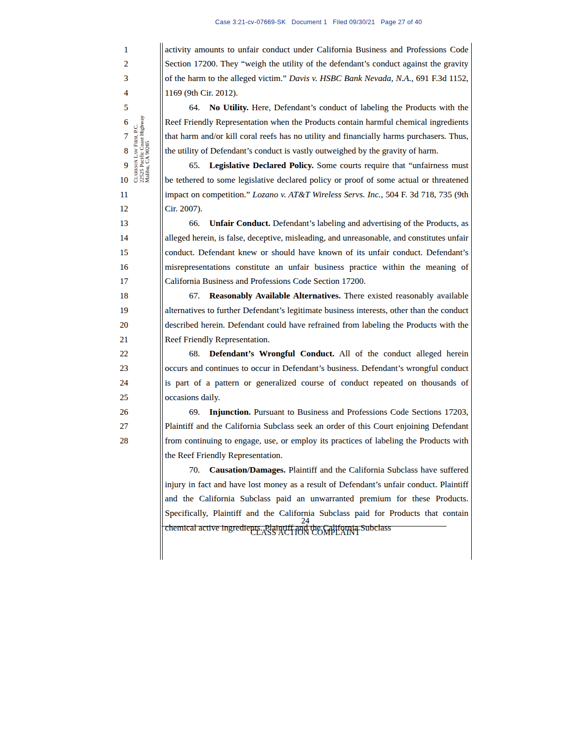Case 3:21-cv-07669-SK Document 1 Filed 09/30/21 Page 27 of 40
1
2
3
4
5
6
7
8
9
10
11
12
13
14
15
16
17
18
19
20
21
22
23
24
25
26
27
28
Clarkson Law Firm, P.C. 22525 Pacific Coast Highway
Malibu, CA 90265
activity amounts to unfair conduct under California Business and Professions Code Section 17200. They “weigh the utility of the defendant’s conduct against the gravity of the harm to the alleged victim.” Davis v. HSBC Bank Nevada, N.A., 691 F.3d 1152, 1169 (9th Cir. 2012).
64. No Utility. Here, Defendant’s conduct of labeling the Products with the Reef Friendly Representation when the Products contain harmful chemical ingredients that harm and/or kill coral reefs has no utility and financially harms purchasers. Thus, the utility of Defendant’s conduct is vastly outweighed by the gravity of harm.
65. Legislative Declared Policy. Some courts require that “unfairness must be tethered to some legislative declared policy or proof of some actual or threatened impact on competition.” Lozano v. AT&T Wireless Servs. Inc., 504 F. 3d 718, 735 (9th Cir. 2007).
66. Unfair Conduct. Defendant’s labeling and advertising of the Products, as alleged herein, is false, deceptive, misleading, and unreasonable, and constitutes unfair conduct. Defendant knew or should have known of its unfair conduct. Defendant’s misrepresentations constitute an unfair business practice within the meaning of California Business and Professions Code Section 17200.
67. Reasonably Available Alternatives. There existed reasonably available alternatives to further Defendant’s legitimate business interests, other than the conduct described herein. Defendant could have refrained from labeling the Products with the Reef Friendly Representation.
68. Defendant’s Wrongful Conduct. All of the conduct alleged herein occurs and continues to occur in Defendant’s business. Defendant’s wrongful conduct is part of a pattern or generalized course of conduct repeated on thousands of occasions daily.
69. Injunction. Pursuant to Business and Professions Code Sections 17203, Plaintiff and the California Subclass seek an order of this Court enjoining Defendant from continuing to engage, use, or employ its practices of labeling the Products with the Reef Friendly Representation.
70. Causation/Damages. Plaintiff and the California Subclass have suffered injury in fact and have lost money as a result of Defendant’s unfair conduct. Plaintiff and the California Subclass paid an unwarranted premium for these Products. Specifically, Plaintiff and the California Subclass paid for Products that contain chemical active ingredients. Plaintiff and the California Subclass
24
CLASS ACTION COMPLAINT